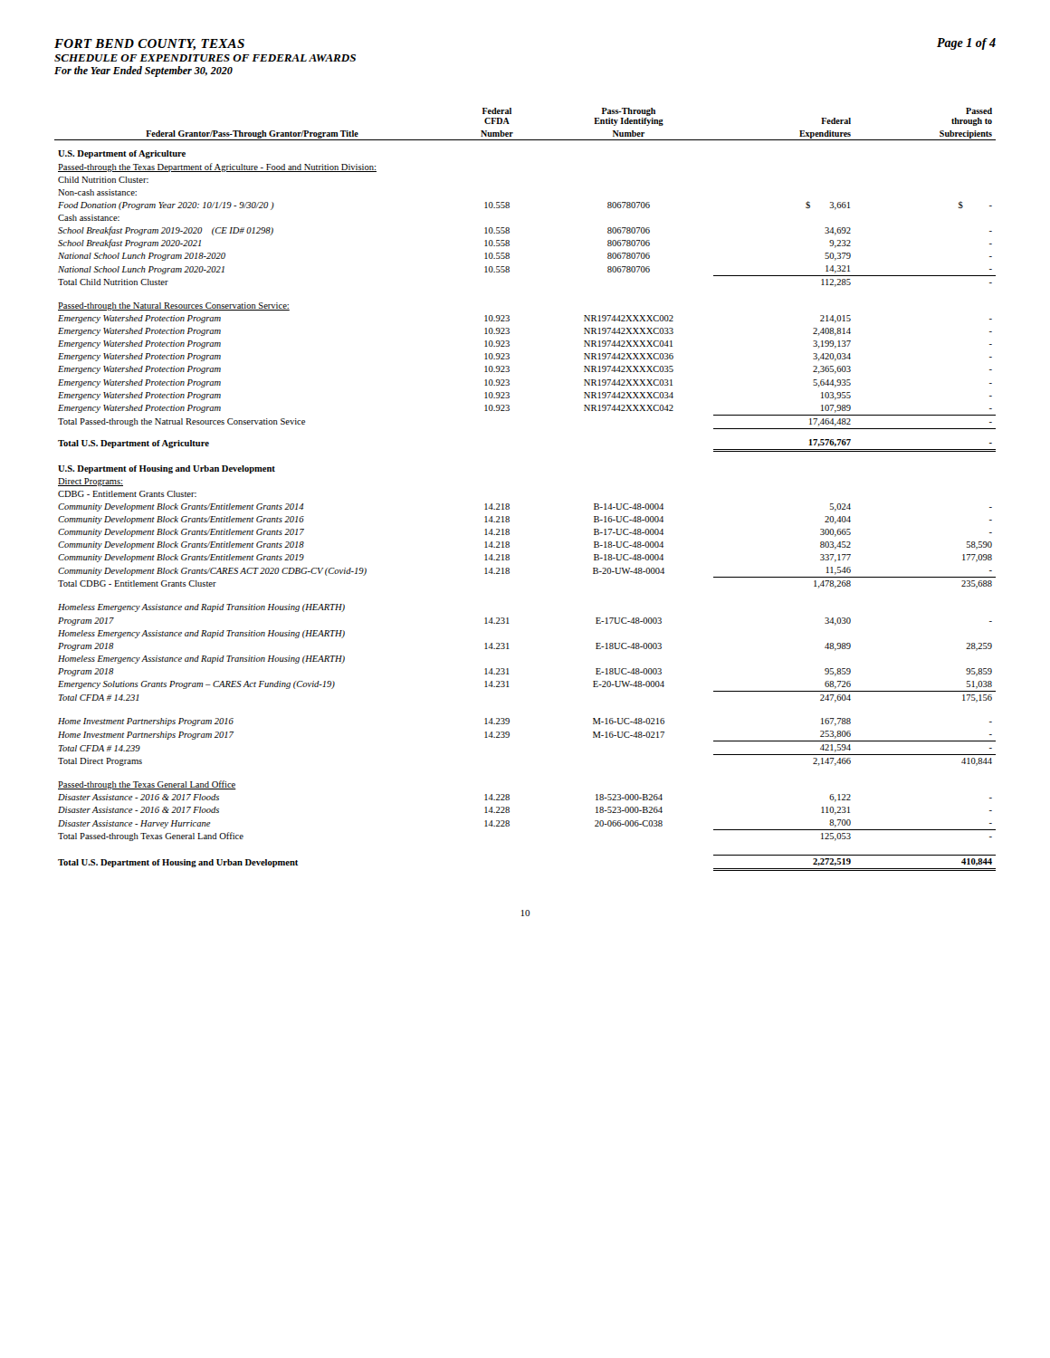Page 1 of 4
FORT BEND COUNTY, TEXAS
SCHEDULE OF EXPENDITURES OF FEDERAL AWARDS
For the Year Ended September 30, 2020
| | Federal CFDA | Pass-Through Entity Identifying | Federal | Passed through to |
| --- | --- | --- | --- | --- |
| Federal Grantor/Pass-Through Grantor/Program Title | Number | Number | Expenditures | Subrecipients |
| U.S. Department of Agriculture | | | | |
| Passed-through the Texas Department of Agriculture - Food and Nutrition Division: | | | | |
| Child Nutrition Cluster: | | | | |
| Non-cash assistance: | | | | |
| Food Donation (Program Year 2020: 10/1/19 - 9/30/20 ) | 10.558 | 806780706 | $ 3,661 | $ - |
| Cash assistance: | | | | |
| School Breakfast Program 2019-2020 (CE ID# 01298) | 10.558 | 806780706 | 34,692 | - |
| School Breakfast Program 2020-2021 | 10.558 | 806780706 | 9,232 | - |
| National School Lunch Program 2018-2020 | 10.558 | 806780706 | 50,379 | - |
| National School Lunch Program 2020-2021 | 10.558 | 806780706 | 14,321 | - |
| Total Child Nutrition Cluster | | | 112,285 | - |
| Passed-through the Natural Resources Conservation Service: | | | | |
| Emergency Watershed Protection Program | 10.923 | NR197442XXXXC002 | 214,015 | - |
| Emergency Watershed Protection Program | 10.923 | NR197442XXXXC033 | 2,408,814 | - |
| Emergency Watershed Protection Program | 10.923 | NR197442XXXXC041 | 3,199,137 | - |
| Emergency Watershed Protection Program | 10.923 | NR197442XXXXC036 | 3,420,034 | - |
| Emergency Watershed Protection Program | 10.923 | NR197442XXXXC035 | 2,365,603 | - |
| Emergency Watershed Protection Program | 10.923 | NR197442XXXXC031 | 5,644,935 | - |
| Emergency Watershed Protection Program | 10.923 | NR197442XXXXC034 | 103,955 | - |
| Emergency Watershed Protection Program | 10.923 | NR197442XXXXC042 | 107,989 | - |
| Total Passed-through the Natrual Resources Conservation Sevice | | | 17,464,482 | - |
| Total U.S. Department of Agriculture | | | 17,576,767 | - |
| U.S. Department of Housing and Urban Development | | | | |
| Direct Programs: | | | | |
| CDBG - Entitlement Grants Cluster: | | | | |
| Community Development Block Grants/Entitlement Grants 2014 | 14.218 | B-14-UC-48-0004 | 5,024 | - |
| Community Development Block Grants/Entitlement Grants 2016 | 14.218 | B-16-UC-48-0004 | 20,404 | - |
| Community Development Block Grants/Entitlement Grants 2017 | 14.218 | B-17-UC-48-0004 | 300,665 | - |
| Community Development Block Grants/Entitlement Grants 2018 | 14.218 | B-18-UC-48-0004 | 803,452 | 58,590 |
| Community Development Block Grants/Entitlement Grants 2019 | 14.218 | B-18-UC-48-0004 | 337,177 | 177,098 |
| Community Development Block Grants/CARES ACT 2020 CDBG-CV (Covid-19) | 14.218 | B-20-UW-48-0004 | 11,546 | - |
| Total CDBG - Entitlement Grants Cluster | | | 1,478,268 | 235,688 |
| Homeless Emergency Assistance and Rapid Transition Housing (HEARTH) | | | | |
| Program 2017 | 14.231 | E-17UC-48-0003 | 34,030 | - |
| Homeless Emergency Assistance and Rapid Transition Housing (HEARTH) | | | | |
| Program 2018 | 14.231 | E-18UC-48-0003 | 48,989 | 28,259 |
| Homeless Emergency Assistance and Rapid Transition Housing (HEARTH) | | | | |
| Program 2018 | 14.231 | E-18UC-48-0003 | 95,859 | 95,859 |
| Emergency Solutions Grants Program – CARES Act Funding (Covid-19) | 14.231 | E-20-UW-48-0004 | 68,726 | 51,038 |
| Total CFDA # 14.231 | | | 247,604 | 175,156 |
| Home Investment Partnerships Program 2016 | 14.239 | M-16-UC-48-0216 | 167,788 | - |
| Home Investment Partnerships Program 2017 | 14.239 | M-16-UC-48-0217 | 253,806 | - |
| Total CFDA # 14.239 | | | 421,594 | - |
| Total Direct Programs | | | 2,147,466 | 410,844 |
| Passed-through the Texas General Land Office | | | | |
| Disaster Assistance - 2016 & 2017 Floods | 14.228 | 18-523-000-B264 | 6,122 | - |
| Disaster Assistance - 2016 & 2017 Floods | 14.228 | 18-523-000-B264 | 110,231 | - |
| Disaster Assistance - Harvey Hurricane | 14.228 | 20-066-006-C038 | 8,700 | - |
| Total Passed-through Texas General Land Office | | | 125,053 | - |
| Total U.S. Department of Housing and Urban Development | | | 2,272,519 | 410,844 |
10